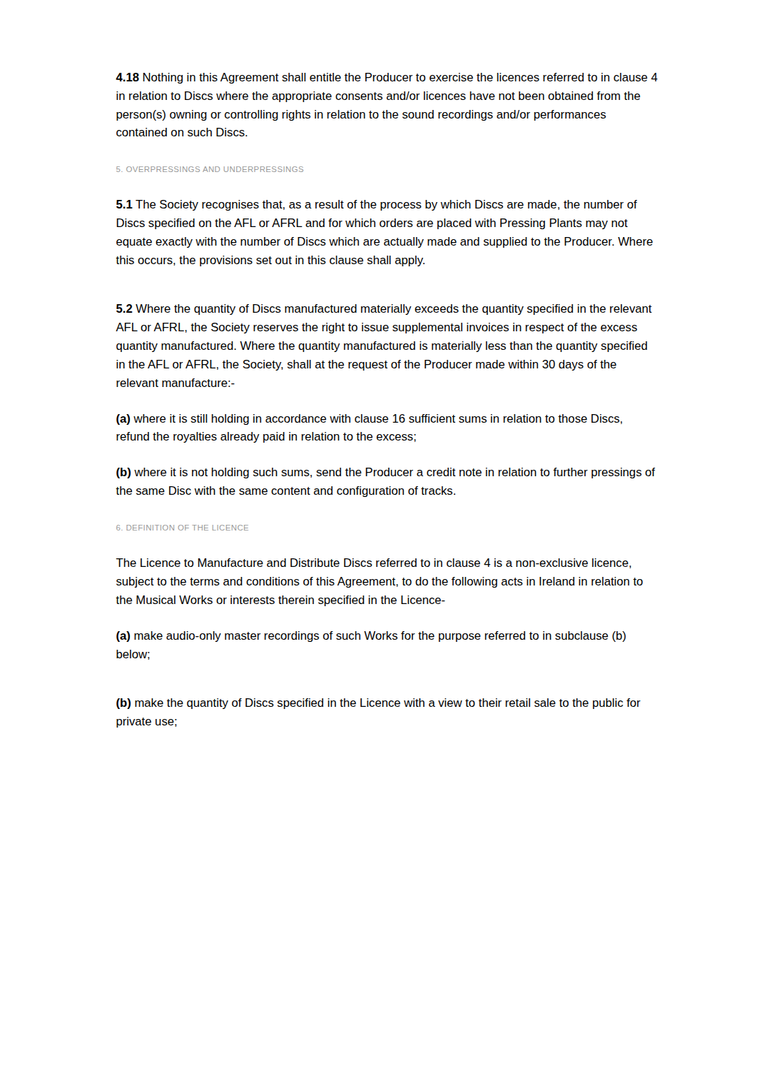4.18 Nothing in this Agreement shall entitle the Producer to exercise the licences referred to in clause 4 in relation to Discs where the appropriate consents and/or licences have not been obtained from the person(s) owning or controlling rights in relation to the sound recordings and/or performances contained on such Discs.
5. Overpressings and Underpressings
5.1 The Society recognises that, as a result of the process by which Discs are made, the number of Discs specified on the AFL or AFRL and for which orders are placed with Pressing Plants may not equate exactly with the number of Discs which are actually made and supplied to the Producer. Where this occurs, the provisions set out in this clause shall apply.
5.2 Where the quantity of Discs manufactured materially exceeds the quantity specified in the relevant AFL or AFRL, the Society reserves the right to issue supplemental invoices in respect of the excess quantity manufactured. Where the quantity manufactured is materially less than the quantity specified in the AFL or AFRL, the Society, shall at the request of the Producer made within 30 days of the relevant manufacture:-
(a) where it is still holding in accordance with clause 16 sufficient sums in relation to those Discs, refund the royalties already paid in relation to the excess;
(b) where it is not holding such sums, send the Producer a credit note in relation to further pressings of the same Disc with the same content and configuration of tracks.
6. Definition of the Licence
The Licence to Manufacture and Distribute Discs referred to in clause 4 is a non-exclusive licence, subject to the terms and conditions of this Agreement, to do the following acts in Ireland in relation to the Musical Works or interests therein specified in the Licence-
(a) make audio-only master recordings of such Works for the purpose referred to in subclause (b) below;
(b) make the quantity of Discs specified in the Licence with a view to their retail sale to the public for private use;